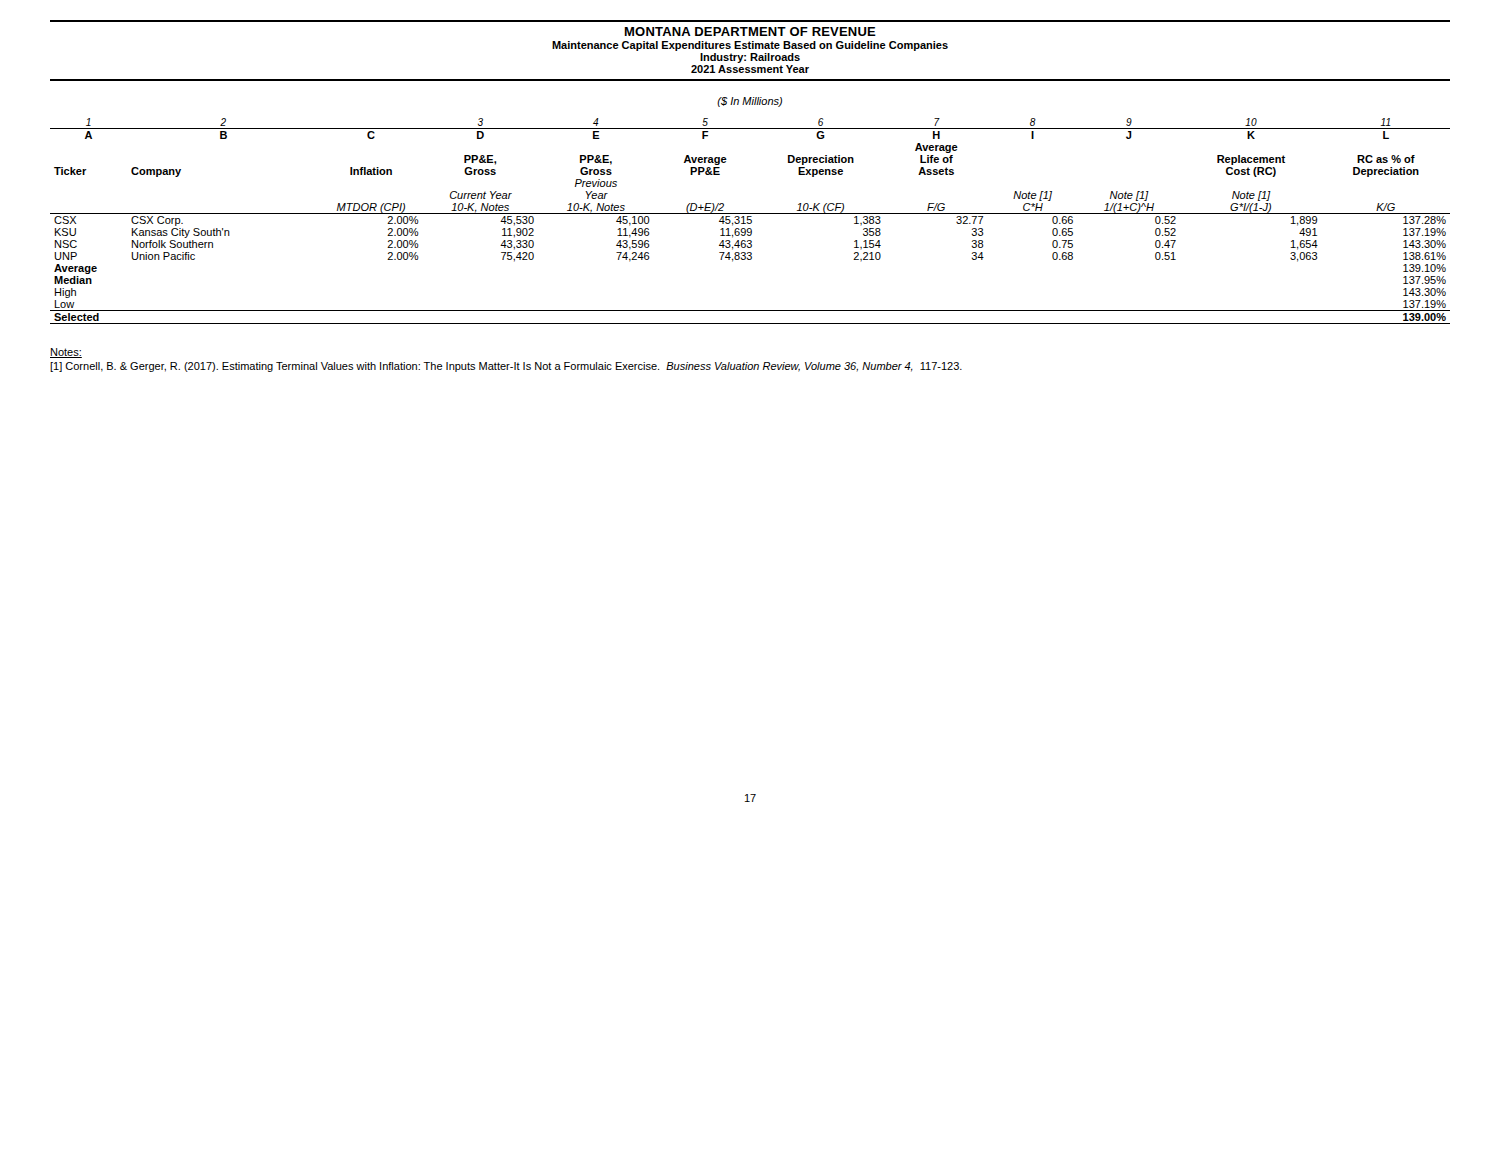MONTANA DEPARTMENT OF REVENUE
Maintenance Capital Expenditures Estimate Based on Guideline Companies
Industry: Railroads
2021 Assessment Year
($ In Millions)
| 1 | 2 | | 3 | 4 | 5 | 6 | 7 | 8 | 9 | 10 | 11 |
| A | B | C | D | E | F | G | H | I | J | K | L |
| | | | | | | | Average | | | | |
| | | | PP&E, | PP&E, | Average | Depreciation | Life of | | | Replacement | RC as % of |
| Ticker | Company | Inflation | Gross | Gross | PP&E | Expense | Assets | | | Cost (RC) | Depreciation |
| | | | | Previous | | | | | | | |
| | | | Current Year | Year | | | | Note [1] | Note [1] | Note [1] | |
| | | MTDOR (CPI) | 10-K, Notes | 10-K, Notes | (D+E)/2 | 10-K (CF) | F/G | C*H | 1/(1+C)^H | G*I/(1-J) | K/G |
| CSX | CSX Corp. | 2.00% | 45,530 | 45,100 | 45,315 | 1,383 | 32.77 | 0.66 | 0.52 | 1,899 | 137.28% |
| KSU | Kansas City South'n | 2.00% | 11,902 | 11,496 | 11,699 | 358 | 33 | 0.65 | 0.52 | 491 | 137.19% |
| NSC | Norfolk Southern | 2.00% | 43,330 | 43,596 | 43,463 | 1,154 | 38 | 0.75 | 0.47 | 1,654 | 143.30% |
| UNP | Union Pacific | 2.00% | 75,420 | 74,246 | 74,833 | 2,210 | 34 | 0.68 | 0.51 | 3,063 | 138.61% |
| Average | | 139.10% |
| Median | | 137.95% |
| High | | 143.30% |
| Low | | 137.19% |
| Selected | | 139.00% |
Notes:
[1] Cornell, B. & Gerger, R. (2017). Estimating Terminal Values with Inflation: The Inputs Matter-It Is Not a Formulaic Exercise. Business Valuation Review, Volume 36, Number 4, 117-123.
17